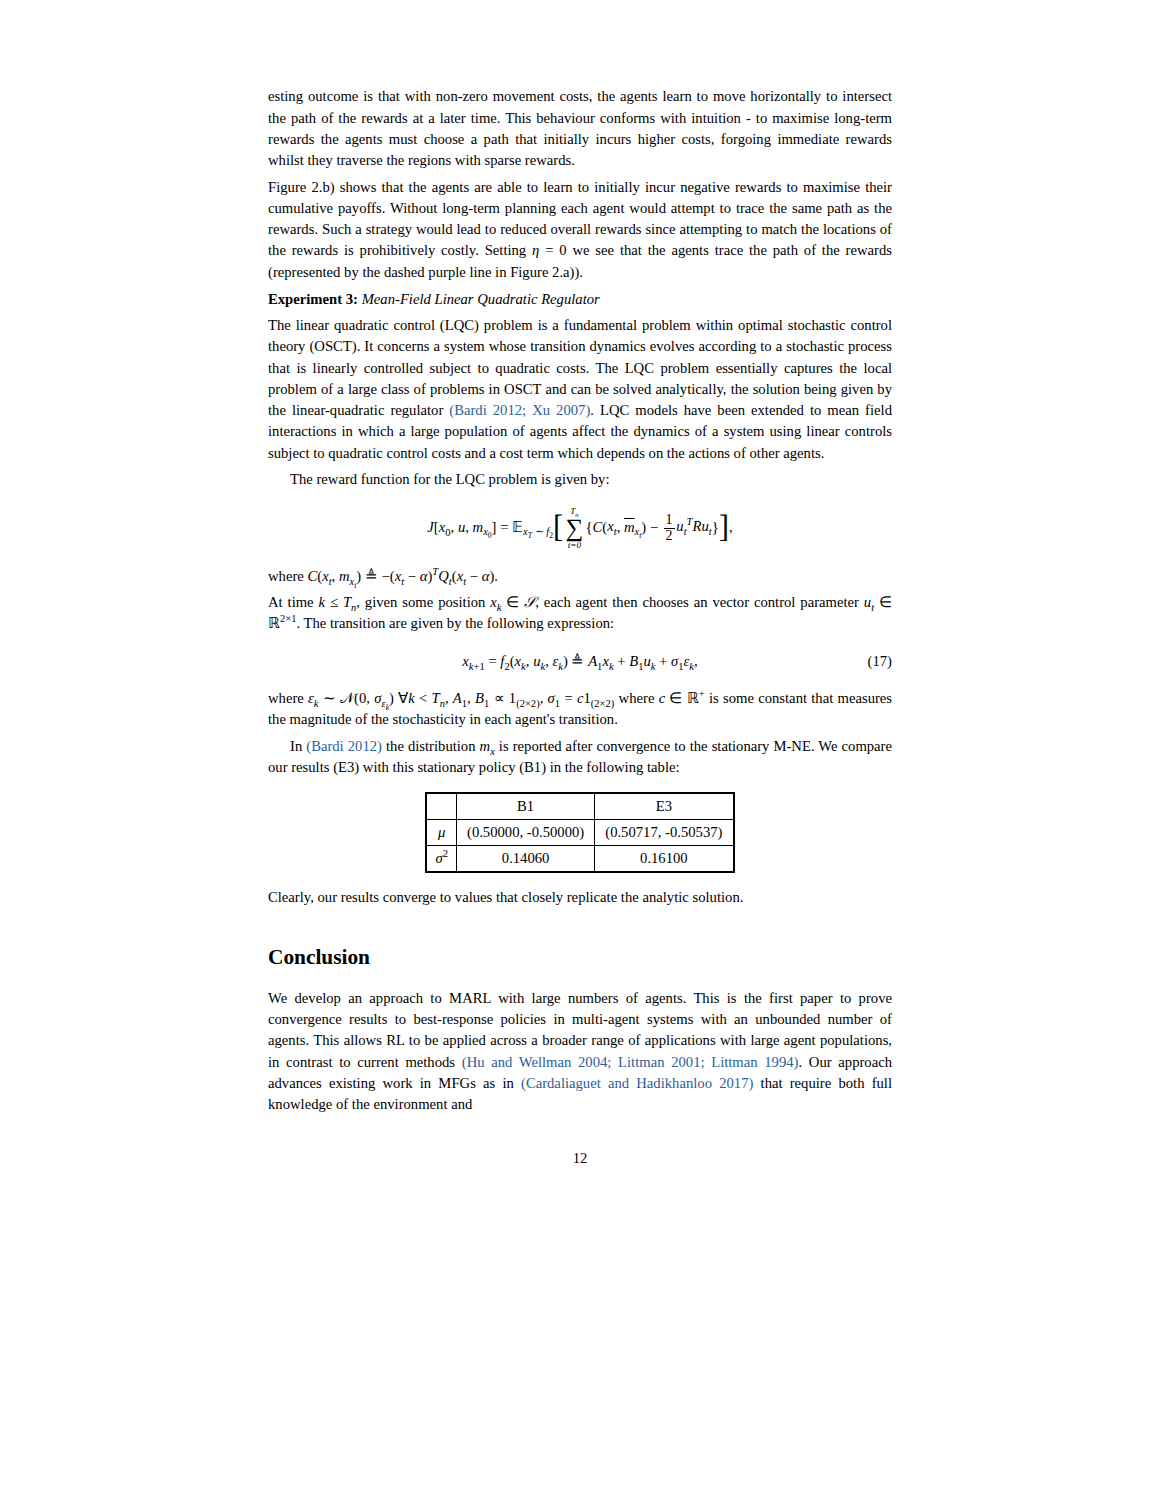esting outcome is that with non-zero movement costs, the agents learn to move horizontally to intersect the path of the rewards at a later time. This behaviour conforms with intuition - to maximise long-term rewards the agents must choose a path that initially incurs higher costs, forgoing immediate rewards whilst they traverse the regions with sparse rewards.
Figure 2.b) shows that the agents are able to learn to initially incur negative rewards to maximise their cumulative payoffs. Without long-term planning each agent would attempt to trace the same path as the rewards. Such a strategy would lead to reduced overall rewards since attempting to match the locations of the rewards is prohibitively costly. Setting η = 0 we see that the agents trace the path of the rewards (represented by the dashed purple line in Figure 2.a)).
Experiment 3: Mean-Field Linear Quadratic Regulator
The linear quadratic control (LQC) problem is a fundamental problem within optimal stochastic control theory (OSCT). It concerns a system whose transition dynamics evolves according to a stochastic process that is linearly controlled subject to quadratic costs. The LQC problem essentially captures the local problem of a large class of problems in OSCT and can be solved analytically, the solution being given by the linear-quadratic regulator (Bardi 2012; Xu 2007). LQC models have been extended to mean field interactions in which a large population of agents affect the dynamics of a system using linear controls subject to quadratic control costs and a cost term which depends on the actions of other agents.
The reward function for the LQC problem is given by:
J[x0, u, mx0] = 𝔼xT ∼ f2[Tn∑t=0{C(xt, mxt) − 12 utTRut}],
where C(xt, mxt) ≜ −(xt − α)TQt(xt − α).
At time k ≤ Tn, given some position xk ∈ 𝒮, each agent then chooses an vector control parameter ut ∈ ℝ2×1. The transition are given by the following expression:
xk+1 = f2(xk, uk, εk) ≜ A1xk + B1uk + σ1εk, (17)
where εk ∼ 𝒩(0, σεk) ∀k < Tn, A1, B1 ∝ 1(2×2), σ1 = c1(2×2) where c ∈ ℝ+ is some constant that measures the magnitude of the stochasticity in each agent's transition.
In (Bardi 2012) the distribution mx is reported after convergence to the stationary M-NE. We compare our results (E3) with this stationary policy (B1) in the following table:
| | B1 | E3 |
| --- | --- | --- |
| μ | (0.50000, -0.50000) | (0.50717, -0.50537) |
| σ 2 | 0.14060 | 0.16100 |
Clearly, our results converge to values that closely replicate the analytic solution.
Conclusion
We develop an approach to MARL with large numbers of agents. This is the first paper to prove convergence results to best-response policies in multi-agent systems with an unbounded number of agents. This allows RL to be applied across a broader range of applications with large agent populations, in contrast to current methods (Hu and Wellman 2004; Littman 2001; Littman 1994). Our approach advances existing work in MFGs as in (Cardaliaguet and Hadikhanloo 2017) that require both full knowledge of the environment and
12